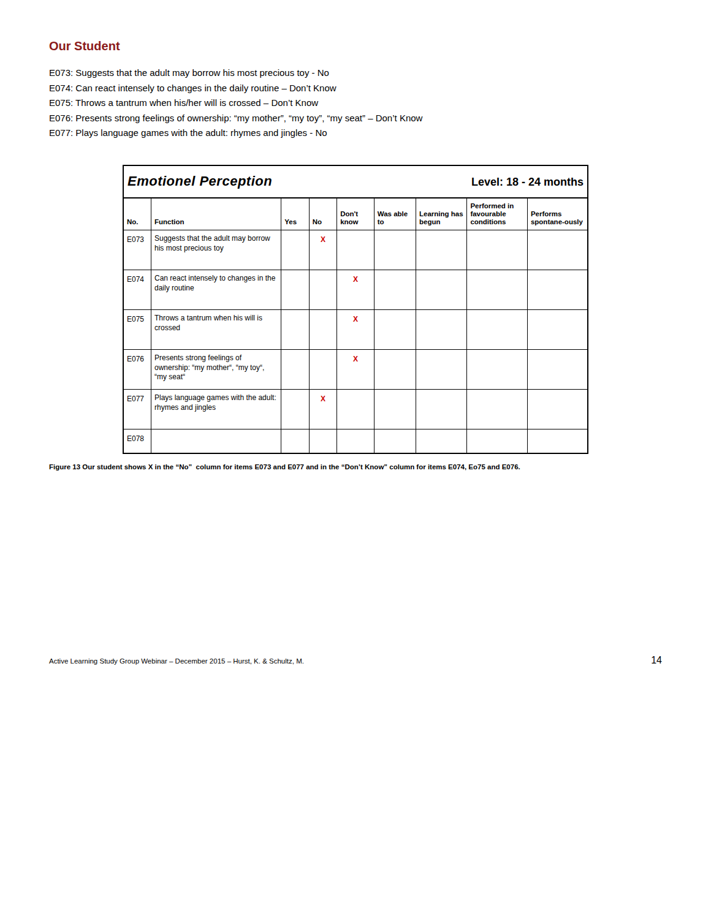Our Student
E073: Suggests that the adult may borrow his most precious toy - No
E074: Can react intensely to changes in the daily routine – Don’t Know
E075: Throws a tantrum when his/her will is crossed – Don’t Know
E076: Presents strong feelings of ownership: “my mother”, “my toy”, “my seat” – Don’t Know
E077: Plays language games with the adult: rhymes and jingles - No
Emotionel Perception Level: 18 - 24 months
| No. | Function | Yes | No | Don't know | Was able to | Learning has begun | Performed in favourable conditions | Performs spontane-ously |
| --- | --- | --- | --- | --- | --- | --- | --- | --- |
| E073 | Suggests that the adult may borrow his most precious toy | | X | | | | | |
| E074 | Can react intensely to changes in the daily routine | | | X | | | | |
| E075 | Throws a tantrum when his will is crossed | | | X | | | | |
| E076 | Presents strong feelings of ownership: “my mother“, “my toy“, “my seat“ | | | X | | | | |
| E077 | Plays language games with the adult: rhymes and jingles | | X | | | | | |
| E078 | | | | | | | | |
Figure 13 Our student shows X in the “No” column for items E073 and E077 and in the “Don’t Know” column for items E074, Eo75 and E076.
Active Learning Study Group Webinar – December 2015 – Hurst, K. & Schultz, M. 14